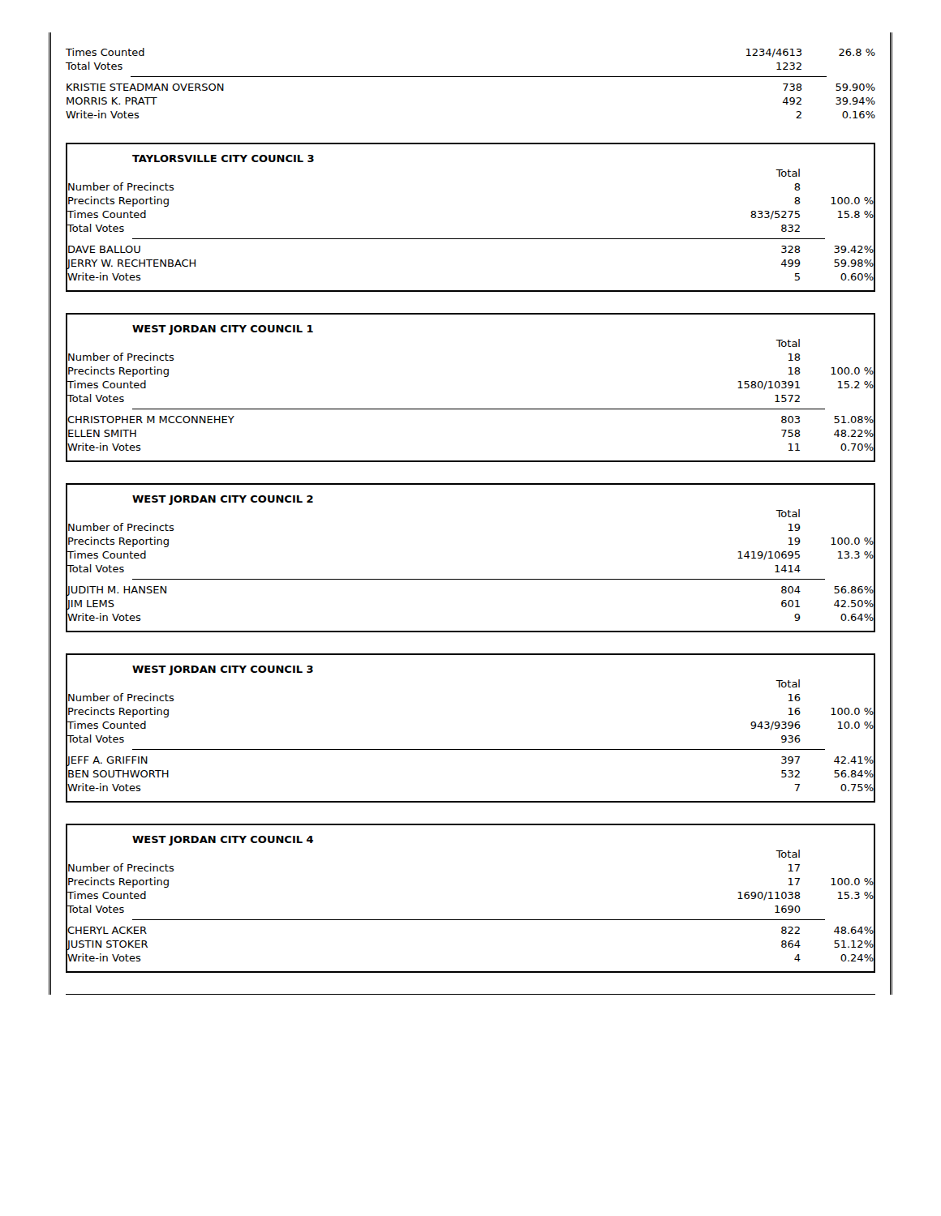| Times Counted | 1234/4613 | 26.8 % |
| Total Votes | 1232 | |
| KRISTIE STEADMAN OVERSON | 738 | 59.90% |
| MORRIS K. PRATT | 492 | 39.94% |
| Write-in Votes | 2 | 0.16% |
TAYLORSVILLE CITY COUNCIL 3
| | Total | |
| Number of Precincts | 8 | |
| Precincts Reporting | 8 | 100.0 % |
| Times Counted | 833/5275 | 15.8 % |
| Total Votes | 832 | |
| DAVE BALLOU | 328 | 39.42% |
| JERRY W. RECHTENBACH | 499 | 59.98% |
| Write-in Votes | 5 | 0.60% |
WEST JORDAN CITY COUNCIL 1
| | Total | |
| Number of Precincts | 18 | |
| Precincts Reporting | 18 | 100.0 % |
| Times Counted | 1580/10391 | 15.2 % |
| Total Votes | 1572 | |
| CHRISTOPHER M MCCONNEHEY | 803 | 51.08% |
| ELLEN SMITH | 758 | 48.22% |
| Write-in Votes | 11 | 0.70% |
WEST JORDAN CITY COUNCIL 2
| | Total | |
| Number of Precincts | 19 | |
| Precincts Reporting | 19 | 100.0 % |
| Times Counted | 1419/10695 | 13.3 % |
| Total Votes | 1414 | |
| JUDITH M. HANSEN | 804 | 56.86% |
| JIM LEMS | 601 | 42.50% |
| Write-in Votes | 9 | 0.64% |
WEST JORDAN CITY COUNCIL 3
| | Total | |
| Number of Precincts | 16 | |
| Precincts Reporting | 16 | 100.0 % |
| Times Counted | 943/9396 | 10.0 % |
| Total Votes | 936 | |
| JEFF A. GRIFFIN | 397 | 42.41% |
| BEN SOUTHWORTH | 532 | 56.84% |
| Write-in Votes | 7 | 0.75% |
WEST JORDAN CITY COUNCIL 4
| | Total | |
| Number of Precincts | 17 | |
| Precincts Reporting | 17 | 100.0 % |
| Times Counted | 1690/11038 | 15.3 % |
| Total Votes | 1690 | |
| CHERYL ACKER | 822 | 48.64% |
| JUSTIN STOKER | 864 | 51.12% |
| Write-in Votes | 4 | 0.24% |